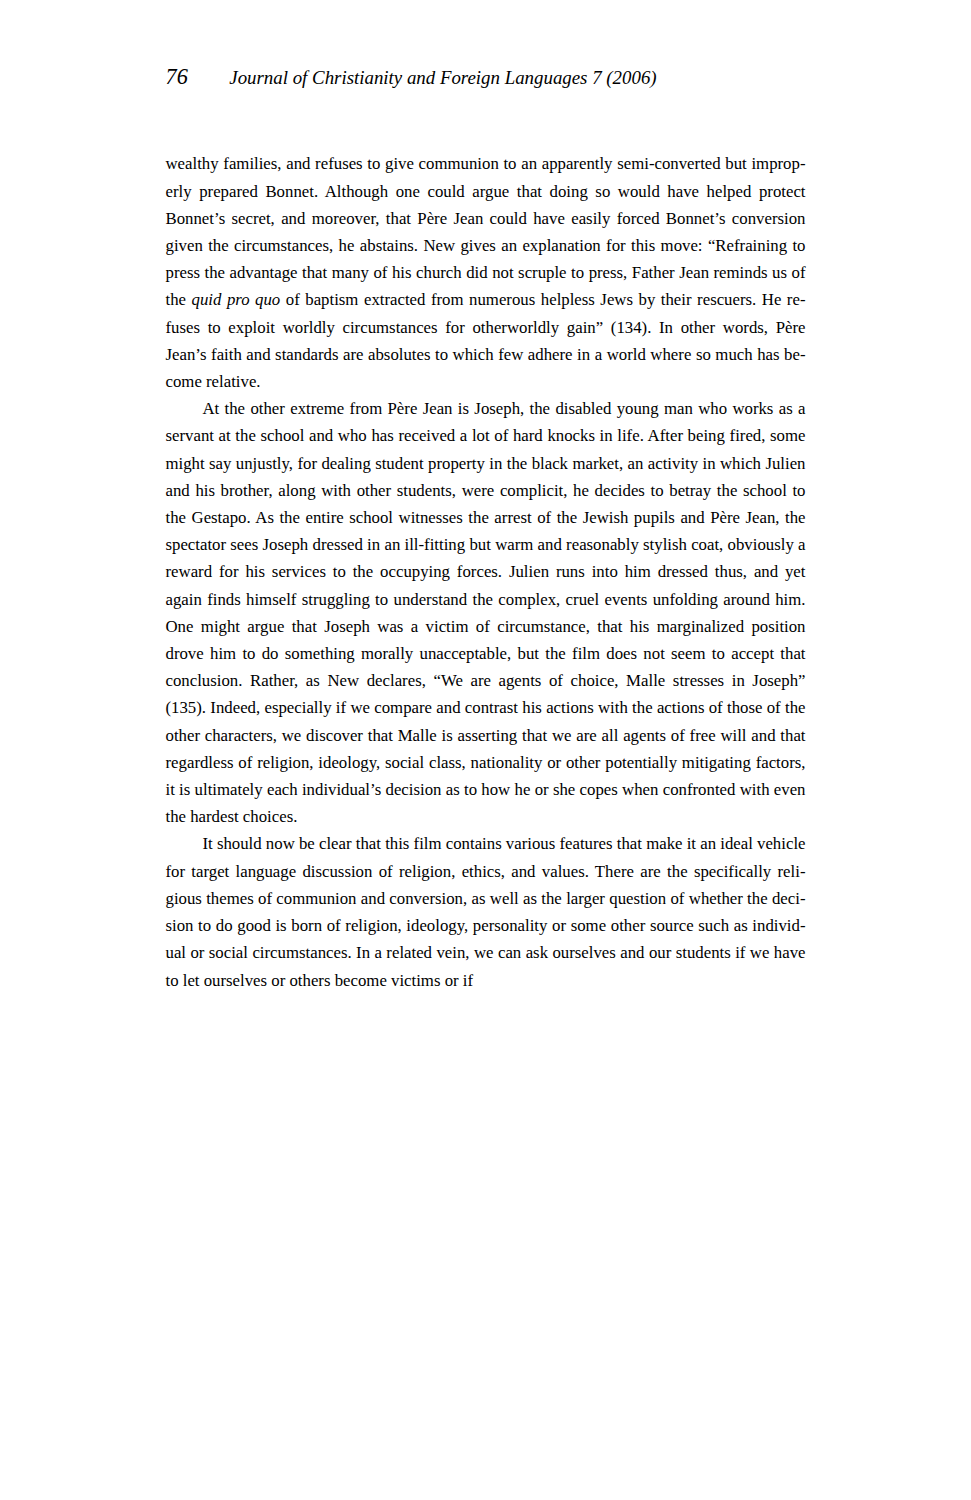76 Journal of Christianity and Foreign Languages 7 (2006)
wealthy families, and refuses to give communion to an apparently semi-converted but improperly prepared Bonnet. Although one could argue that doing so would have helped protect Bonnet’s secret, and moreover, that Père Jean could have easily forced Bonnet’s conversion given the circumstances, he abstains. New gives an explanation for this move: “Refraining to press the advantage that many of his church did not scruple to press, Father Jean reminds us of the quid pro quo of baptism extracted from numerous helpless Jews by their rescuers. He refuses to exploit worldly circumstances for otherworldly gain” (134). In other words, Père Jean’s faith and standards are absolutes to which few adhere in a world where so much has become relative.
At the other extreme from Père Jean is Joseph, the disabled young man who works as a servant at the school and who has received a lot of hard knocks in life. After being fired, some might say unjustly, for dealing student property in the black market, an activity in which Julien and his brother, along with other students, were complicit, he decides to betray the school to the Gestapo. As the entire school witnesses the arrest of the Jewish pupils and Père Jean, the spectator sees Joseph dressed in an ill-fitting but warm and reasonably stylish coat, obviously a reward for his services to the occupying forces. Julien runs into him dressed thus, and yet again finds himself struggling to understand the complex, cruel events unfolding around him. One might argue that Joseph was a victim of circumstance, that his marginalized position drove him to do something morally unacceptable, but the film does not seem to accept that conclusion. Rather, as New declares, “We are agents of choice, Malle stresses in Joseph” (135). Indeed, especially if we compare and contrast his actions with the actions of those of the other characters, we discover that Malle is asserting that we are all agents of free will and that regardless of religion, ideology, social class, nationality or other potentially mitigating factors, it is ultimately each individual’s decision as to how he or she copes when confronted with even the hardest choices.
It should now be clear that this film contains various features that make it an ideal vehicle for target language discussion of religion, ethics, and values. There are the specifically religious themes of communion and conversion, as well as the larger question of whether the decision to do good is born of religion, ideology, personality or some other source such as individual or social circumstances. In a related vein, we can ask ourselves and our students if we have to let ourselves or others become victims or if